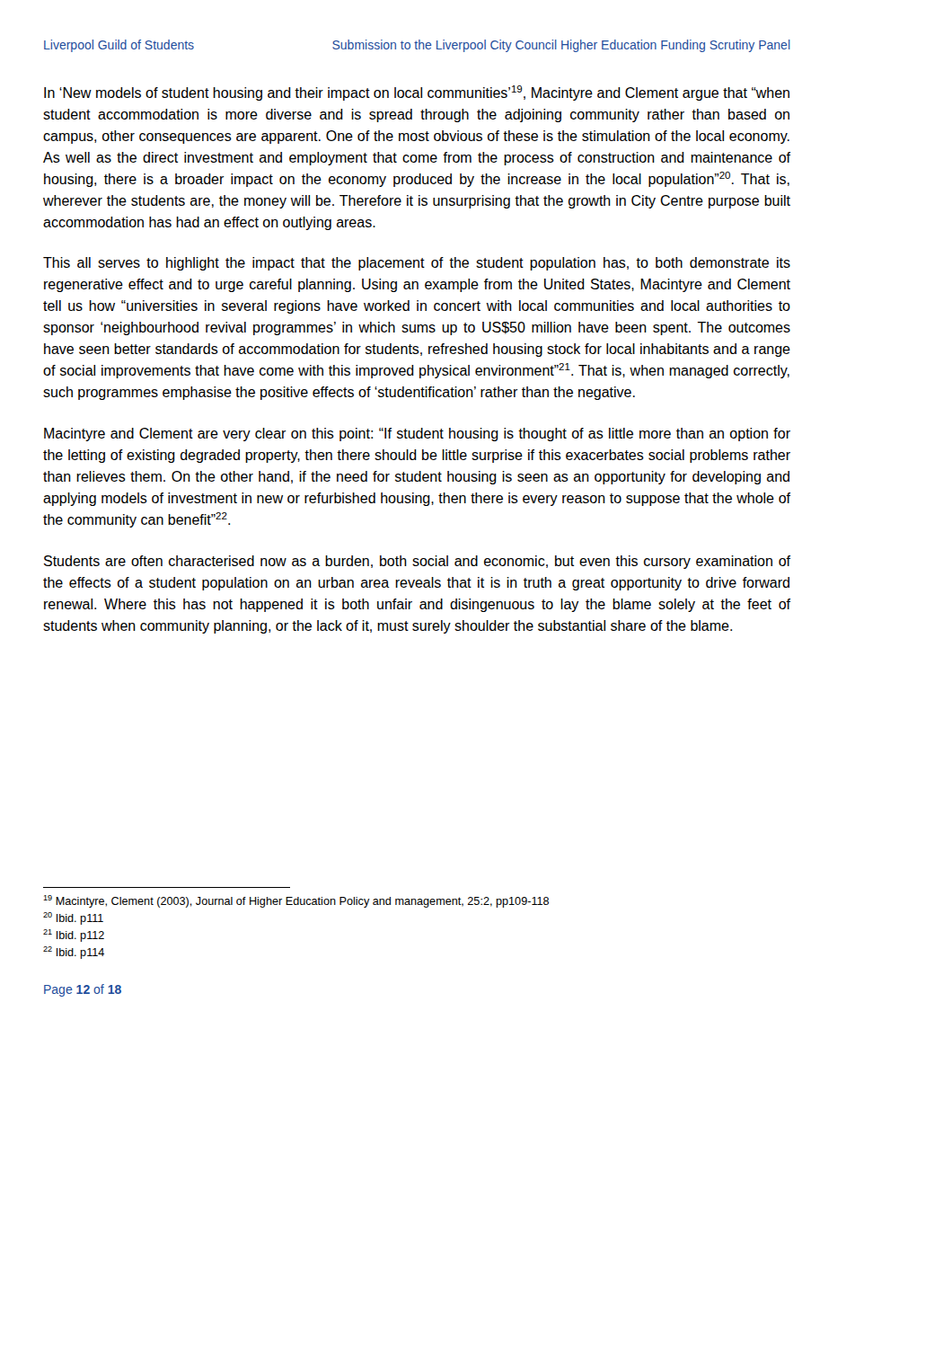Liverpool Guild of Students Submission to the Liverpool City Council Higher Education Funding Scrutiny Panel
In ‘New models of student housing and their impact on local communities’19, Macintyre and Clement argue that “when student accommodation is more diverse and is spread through the adjoining community rather than based on campus, other consequences are apparent. One of the most obvious of these is the stimulation of the local economy. As well as the direct investment and employment that come from the process of construction and maintenance of housing, there is a broader impact on the economy produced by the increase in the local population”20. That is, wherever the students are, the money will be. Therefore it is unsurprising that the growth in City Centre purpose built accommodation has had an effect on outlying areas.
This all serves to highlight the impact that the placement of the student population has, to both demonstrate its regenerative effect and to urge careful planning. Using an example from the United States, Macintyre and Clement tell us how “universities in several regions have worked in concert with local communities and local authorities to sponsor ‘neighbourhood revival programmes’ in which sums up to US$50 million have been spent. The outcomes have seen better standards of accommodation for students, refreshed housing stock for local inhabitants and a range of social improvements that have come with this improved physical environment”21. That is, when managed correctly, such programmes emphasise the positive effects of ‘studentification’ rather than the negative.
Macintyre and Clement are very clear on this point: “If student housing is thought of as little more than an option for the letting of existing degraded property, then there should be little surprise if this exacerbates social problems rather than relieves them. On the other hand, if the need for student housing is seen as an opportunity for developing and applying models of investment in new or refurbished housing, then there is every reason to suppose that the whole of the community can benefit”22.
Students are often characterised now as a burden, both social and economic, but even this cursory examination of the effects of a student population on an urban area reveals that it is in truth a great opportunity to drive forward renewal. Where this has not happened it is both unfair and disingenuous to lay the blame solely at the feet of students when community planning, or the lack of it, must surely shoulder the substantial share of the blame.
19 Macintyre, Clement (2003), Journal of Higher Education Policy and management, 25:2, pp109-118
20 Ibid. p111
21 Ibid. p112
22 Ibid. p114
Page 12 of 18